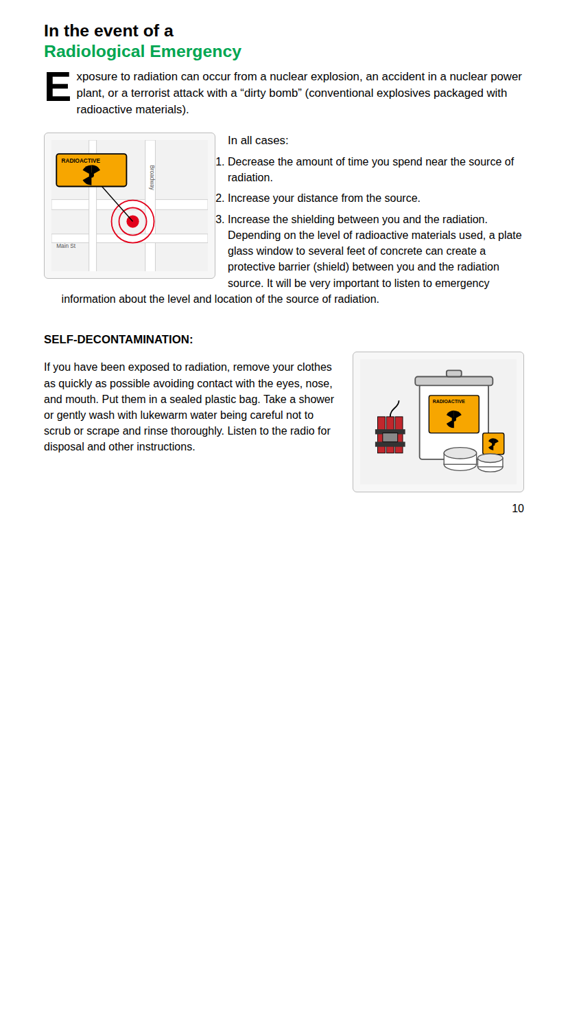In the event of aRadiological Emergency
Exposure to radiation can occur from a nuclear explosion, an accident in a nuclear power plant, or a terrorist attack with a “dirty bomb” (conventional explosives packaged with radioactive materials).
Broadway Main St RADIOACTIVE
In all cases:
Decrease the amount of time you spend near the source of radiation.
Increase your distance from the source.
Increase the shielding between you and the radiation. Depending on the level of radioactive materials used, a plate glass window to several feet of concrete can create a protective barrier (shield) between you and the radiation source. It will be very important to listen to emergency information about the level and location of the source of radiation.
Self-Decontamination:
RADIOACTIVE
If you have been exposed to radiation, remove your clothes as quickly as possible avoiding contact with the eyes, nose, and mouth. Put them in a sealed plastic bag. Take a shower or gently wash with lukewarm water being careful not to scrub or scrape and rinse thoroughly. Listen to the radio for disposal and other instructions.
10